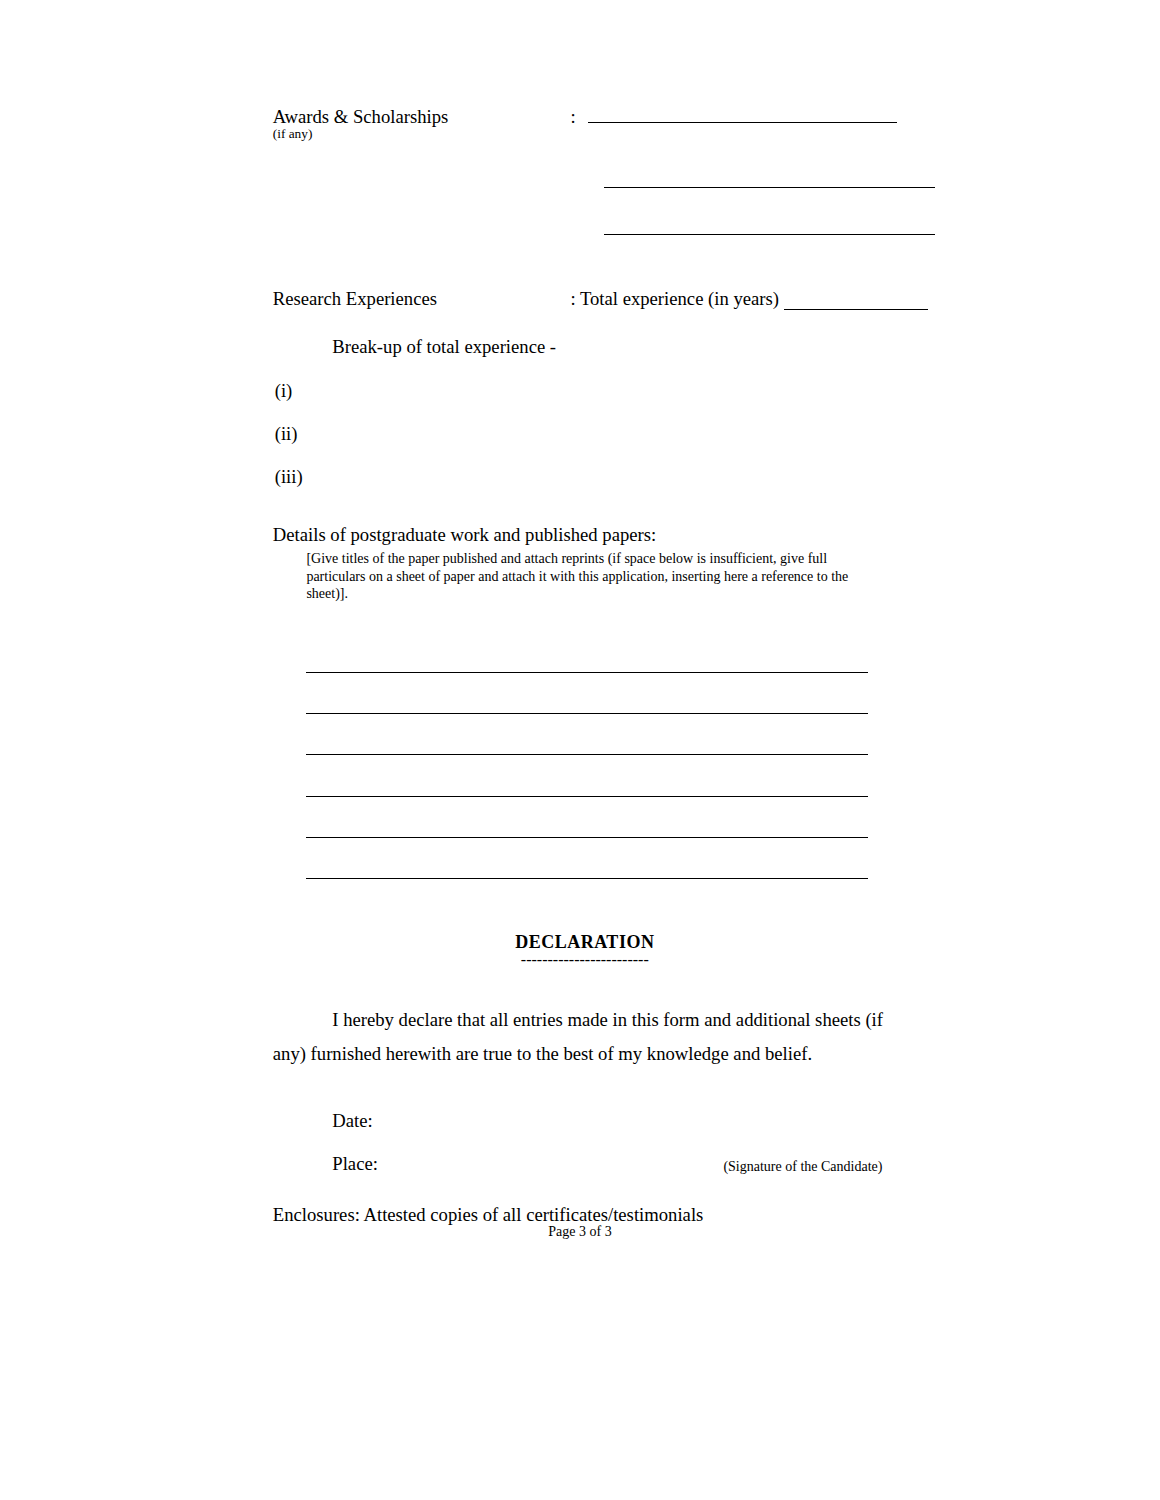Awards & Scholarships(if any)
:
Research Experiences
: Total experience (in years)
Break-up of total experience -
(i)
(ii)
(iii)
Details of postgraduate work and published papers:
[Give titles of the paper published and attach reprints (if space below is insufficient, give full particulars on a sheet of paper and attach it with this application, inserting here a reference to the sheet)].
DECLARATION
------------------------
I hereby declare that all entries made in this form and additional sheets (if any) furnished herewith are true to the best of my knowledge and belief.
Date:
Place: (Signature of the Candidate)
Enclosures: Attested copies of all certificates/testimonials
Page 3 of 3